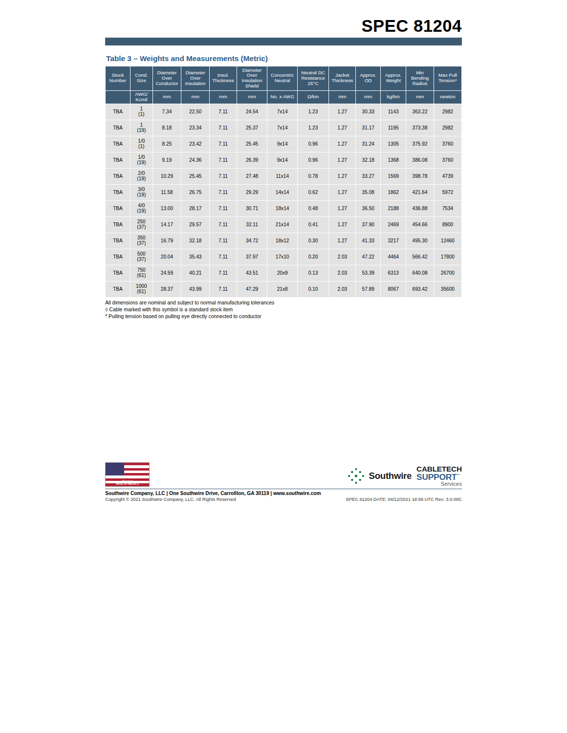SPEC 81204
Table 3 – Weights and Measurements (Metric)
| Stock Number | Cond. Size | Diameter Over Conductor | Diameter Over Insulation | Insul. Thickness | Diameter Over Insulation Shield | Concentric Neutral | Neutral DC Resistance 25°C | Jacket Thickness | Approx. OD | Approx. Weight | Min Bending Radius | Max Pull Tension* |
| --- | --- | --- | --- | --- | --- | --- | --- | --- | --- | --- | --- | --- |
| | AWG/ Kcmil | mm | mm | mm | mm | No. x AWG | Ω/km | mm | mm | kg/km | mm | newton |
| TBA | 1 (1) | 7.34 | 22.50 | 7.11 | 24.54 | 7x14 | 1.23 | 1.27 | 30.33 | 1143 | 363.22 | 2982 |
| TBA | 1 (19) | 8.18 | 23.34 | 7.11 | 25.37 | 7x14 | 1.23 | 1.27 | 31.17 | 1195 | 373.38 | 2982 |
| TBA | 1/0 (1) | 8.25 | 23.42 | 7.11 | 25.45 | 9x14 | 0.96 | 1.27 | 31.24 | 1305 | 375.92 | 3760 |
| TBA | 1/0 (19) | 9.19 | 24.36 | 7.11 | 26.39 | 9x14 | 0.96 | 1.27 | 32.18 | 1368 | 386.08 | 3760 |
| TBA | 2/0 (19) | 10.29 | 25.45 | 7.11 | 27.48 | 11x14 | 0.78 | 1.27 | 33.27 | 1569 | 398.78 | 4739 |
| TBA | 3/0 (19) | 11.58 | 26.75 | 7.11 | 29.29 | 14x14 | 0.62 | 1.27 | 35.08 | 1862 | 421.64 | 5972 |
| TBA | 4/0 (19) | 13.00 | 28.17 | 7.11 | 30.71 | 18x14 | 0.48 | 1.27 | 36.50 | 2188 | 436.88 | 7534 |
| TBA | 250 (37) | 14.17 | 29.57 | 7.11 | 32.11 | 21x14 | 0.41 | 1.27 | 37.90 | 2469 | 454.66 | 8900 |
| TBA | 350 (37) | 16.79 | 32.18 | 7.11 | 34.72 | 18x12 | 0.30 | 1.27 | 41.33 | 3217 | 495.30 | 12460 |
| TBA | 500 (37) | 20.04 | 35.43 | 7.11 | 37.97 | 17x10 | 0.20 | 2.03 | 47.22 | 4464 | 566.42 | 17800 |
| TBA | 750 (61) | 24.59 | 40.21 | 7.11 | 43.51 | 20x9 | 0.13 | 2.03 | 53.39 | 6313 | 640.08 | 26700 |
| TBA | 1000 (61) | 28.37 | 43.99 | 7.11 | 47.29 | 21x8 | 0.10 | 2.03 | 57.89 | 8067 | 693.42 | 35600 |
All dimensions are nominal and subject to normal manufacturing tolerances
◊ Cable marked with this symbol is a standard stock item
* Pulling tension based on pulling eye directly connected to conductor
We've got it.
MADE IN AMERICA
Southwire
CABLETECH
SUPPORT™
Services
Southwire Company, LLC | One Southwire Drive, Carrollton, GA 30119 | www.southwire.com
Copyright © 2021 Southwire Company, LLC. All Rights Reserved
SPEC 81204 DATE: 04/12/2021 18:59 UTC Rev: 3.0.00C